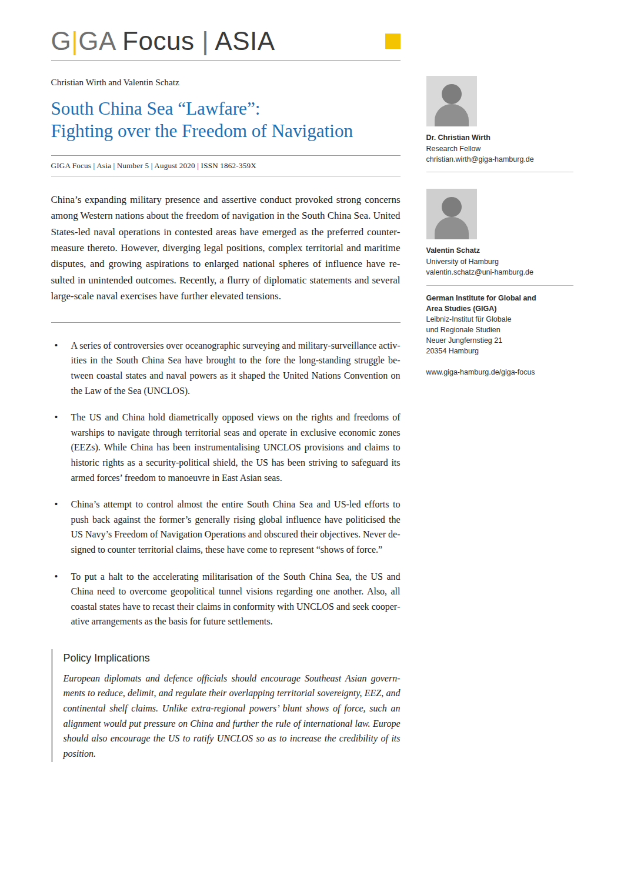G|GA Focus | ASIA
Christian Wirth and Valentin Schatz
South China Sea “Lawfare”:Fighting over the Freedom of Navigation
GIGA Focus | Asia | Number 5 | August 2020 | ISSN 1862-359X
China’s expanding military presence and assertive conduct provoked strong concerns among Western nations about the freedom of navigation in the South China Sea. United States-led naval operations in contested areas have emerged as the preferred countermeasure thereto. However, diverging legal positions, complex territorial and maritime disputes, and growing aspirations to enlarged national spheres of influence have resulted in unintended outcomes. Recently, a flurry of diplomatic statements and several large-scale naval exercises have further elevated tensions.
A series of controversies over oceanographic surveying and military-surveillance activities in the South China Sea have brought to the fore the long-standing struggle between coastal states and naval powers as it shaped the United Nations Convention on the Law of the Sea (UNCLOS).
The US and China hold diametrically opposed views on the rights and freedoms of warships to navigate through territorial seas and operate in exclusive economic zones (EEZs). While China has been instrumentalising UNCLOS provisions and claims to historic rights as a security-political shield, the US has been striving to safeguard its armed forces’ freedom to manoeuvre in East Asian seas.
China’s attempt to control almost the entire South China Sea and US-led efforts to push back against the former’s generally rising global influence have politicised the US Navy’s Freedom of Navigation Operations and obscured their objectives. Never designed to counter territorial claims, these have come to represent “shows of force.”
To put a halt to the accelerating militarisation of the South China Sea, the US and China need to overcome geopolitical tunnel visions regarding one another. Also, all coastal states have to recast their claims in conformity with UNCLOS and seek cooperative arrangements as the basis for future settlements.
Policy Implications
European diplomats and defence officials should encourage Southeast Asian governments to reduce, delimit, and regulate their overlapping territorial sovereignty, EEZ, and continental shelf claims. Unlike extra-regional powers’ blunt shows of force, such an alignment would put pressure on China and further the rule of international law. Europe should also encourage the US to ratify UNCLOS so as to increase the credibility of its position.
Dr. Christian Wirth Research Fellow christian.wirth@giga-hamburg.de
Valentin Schatz University of Hamburg valentin.schatz@uni-hamburg.de
German Institute for Global and Area Studies (GIGA) Leibniz-Institut für Globale
und Regionale Studien
Neuer Jungfernstieg 21
20354 Hamburg
www.giga-hamburg.de/giga-focus